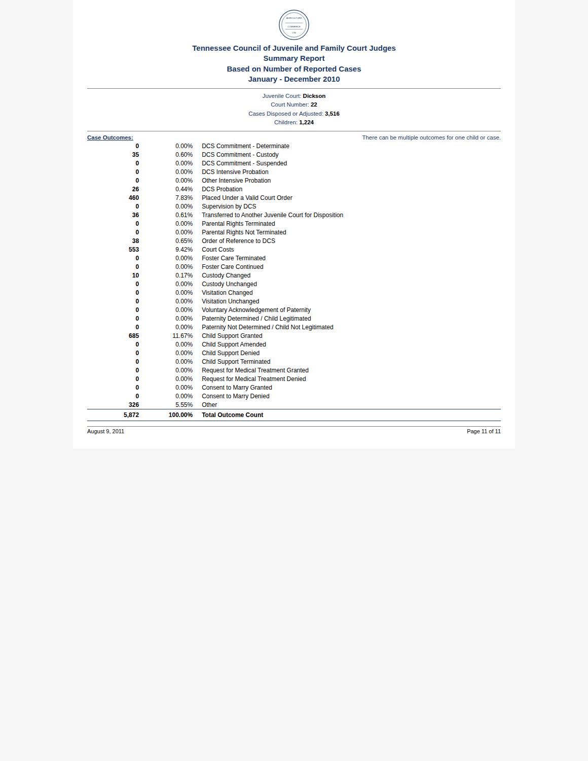AGRICULTURE COMMERCE 1796
Tennessee Council of Juvenile and Family Court Judges
Summary Report
Based on Number of Reported Cases
January - December 2010
Juvenile Court: Dickson
Court Number: 22
Cases Disposed or Adjusted: 3,516
Children: 1,224
Case Outcomes: There can be multiple outcomes for one child or case.
| 0 | 0.00% | DCS Commitment - Determinate |
| 35 | 0.60% | DCS Commitment - Custody |
| 0 | 0.00% | DCS Commitment - Suspended |
| 0 | 0.00% | DCS Intensive Probation |
| 0 | 0.00% | Other Intensive Probation |
| 26 | 0.44% | DCS Probation |
| 460 | 7.83% | Placed Under a Valid Court Order |
| 0 | 0.00% | Supervision by DCS |
| 36 | 0.61% | Transferred to Another Juvenile Court for Disposition |
| 0 | 0.00% | Parental Rights Terminated |
| 0 | 0.00% | Parental Rights Not Terminated |
| 38 | 0.65% | Order of Reference to DCS |
| 553 | 9.42% | Court Costs |
| 0 | 0.00% | Foster Care Terminated |
| 0 | 0.00% | Foster Care Continued |
| 10 | 0.17% | Custody Changed |
| 0 | 0.00% | Custody Unchanged |
| 0 | 0.00% | Visitation Changed |
| 0 | 0.00% | Visitation Unchanged |
| 0 | 0.00% | Voluntary Acknowledgement of Paternity |
| 0 | 0.00% | Paternity Determined / Child Legitimated |
| 0 | 0.00% | Paternity Not Determined / Child Not Legitimated |
| 685 | 11.67% | Child Support Granted |
| 0 | 0.00% | Child Support Amended |
| 0 | 0.00% | Child Support Denied |
| 0 | 0.00% | Child Support Terminated |
| 0 | 0.00% | Request for Medical Treatment Granted |
| 0 | 0.00% | Request for Medical Treatment Denied |
| 0 | 0.00% | Consent to Marry Granted |
| 0 | 0.00% | Consent to Marry Denied |
| 326 | 5.55% | Other |
| 5,872 | 100.00% | Total Outcome Count |
August 9, 2011 Page 11 of 11